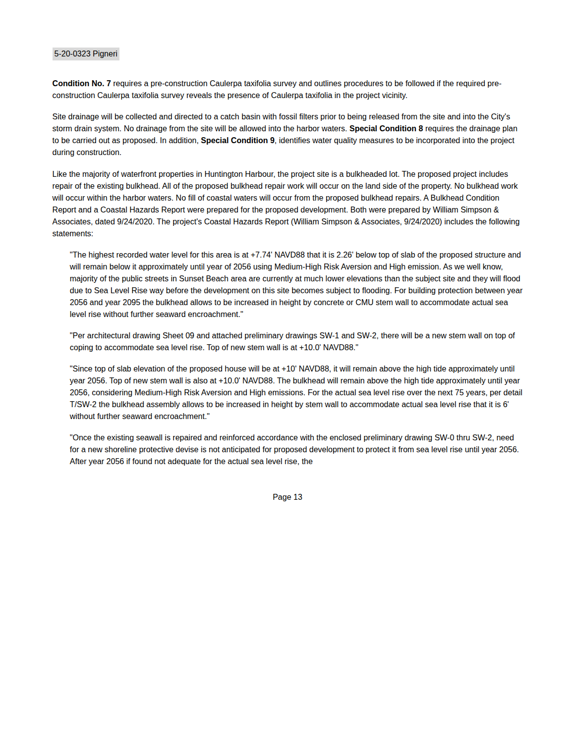5-20-0323 Pigneri
Condition No. 7 requires a pre-construction Caulerpa taxifolia survey and outlines procedures to be followed if the required pre-construction Caulerpa taxifolia survey reveals the presence of Caulerpa taxifolia in the project vicinity.
Site drainage will be collected and directed to a catch basin with fossil filters prior to being released from the site and into the City's storm drain system. No drainage from the site will be allowed into the harbor waters. Special Condition 8 requires the drainage plan to be carried out as proposed. In addition, Special Condition 9, identifies water quality measures to be incorporated into the project during construction.
Like the majority of waterfront properties in Huntington Harbour, the project site is a bulkheaded lot. The proposed project includes repair of the existing bulkhead. All of the proposed bulkhead repair work will occur on the land side of the property. No bulkhead work will occur within the harbor waters. No fill of coastal waters will occur from the proposed bulkhead repairs. A Bulkhead Condition Report and a Coastal Hazards Report were prepared for the proposed development. Both were prepared by William Simpson & Associates, dated 9/24/2020. The project's Coastal Hazards Report (William Simpson & Associates, 9/24/2020) includes the following statements:
"The highest recorded water level for this area is at +7.74' NAVD88 that it is 2.26' below top of slab of the proposed structure and will remain below it approximately until year of 2056 using Medium-High Risk Aversion and High emission. As we well know, majority of the public streets in Sunset Beach area are currently at much lower elevations than the subject site and they will flood due to Sea Level Rise way before the development on this site becomes subject to flooding. For building protection between year 2056 and year 2095 the bulkhead allows to be increased in height by concrete or CMU stem wall to accommodate actual sea level rise without further seaward encroachment."
"Per architectural drawing Sheet 09 and attached preliminary drawings SW-1 and SW-2, there will be a new stem wall on top of coping to accommodate sea level rise. Top of new stem wall is at +10.0' NAVD88."
"Since top of slab elevation of the proposed house will be at +10' NAVD88, it will remain above the high tide approximately until year 2056. Top of new stem wall is also at +10.0' NAVD88. The bulkhead will remain above the high tide approximately until year 2056, considering Medium-High Risk Aversion and High emissions. For the actual sea level rise over the next 75 years, per detail T/SW-2 the bulkhead assembly allows to be increased in height by stem wall to accommodate actual sea level rise that it is 6' without further seaward encroachment."
"Once the existing seawall is repaired and reinforced accordance with the enclosed preliminary drawing SW-0 thru SW-2, need for a new shoreline protective devise is not anticipated for proposed development to protect it from sea level rise until year 2056. After year 2056 if found not adequate for the actual sea level rise, the
Page 13